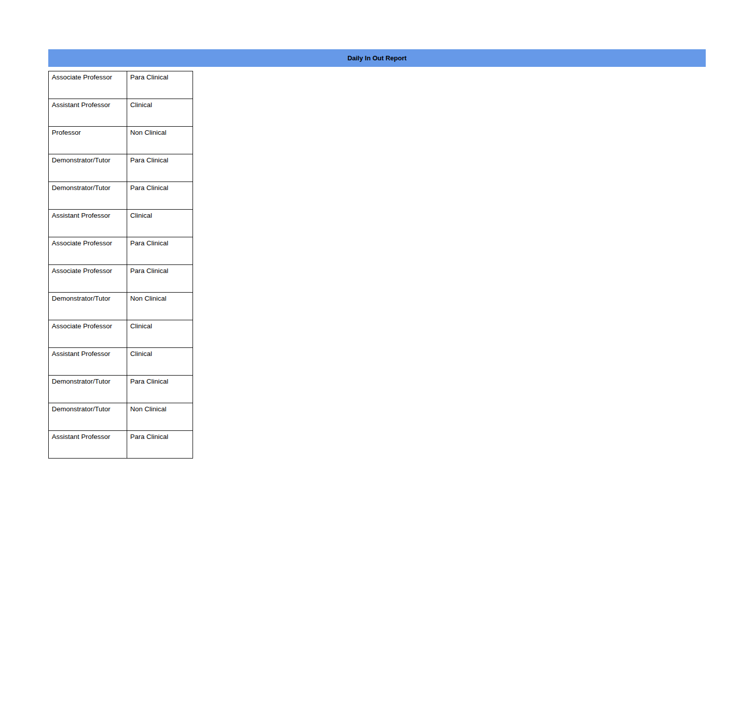Daily In Out Report
| Associate Professor | Para Clinical |
| Assistant Professor | Clinical |
| Professor | Non Clinical |
| Demonstrator/Tutor | Para Clinical |
| Demonstrator/Tutor | Para Clinical |
| Assistant Professor | Clinical |
| Associate Professor | Para Clinical |
| Associate Professor | Para Clinical |
| Demonstrator/Tutor | Non Clinical |
| Associate Professor | Clinical |
| Assistant Professor | Clinical |
| Demonstrator/Tutor | Para Clinical |
| Demonstrator/Tutor | Non Clinical |
| Assistant Professor | Para Clinical |